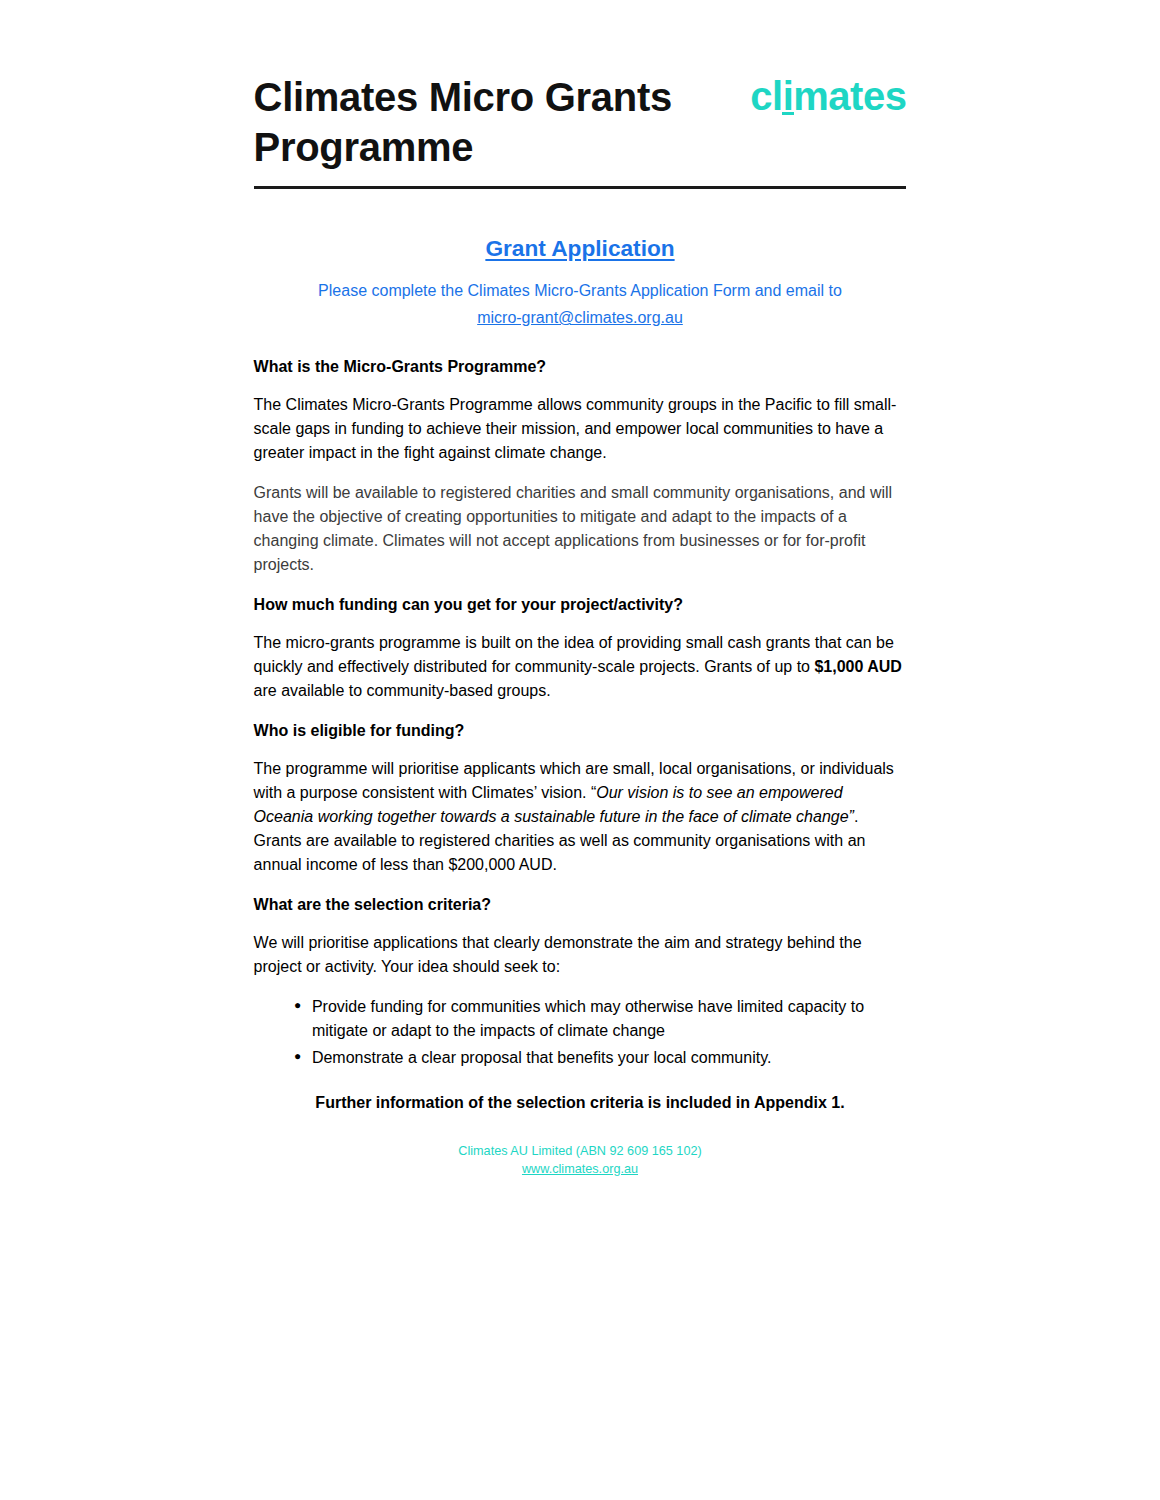Climates Micro Grants Programme
climates
Grant Application
Please complete the Climates Micro-Grants Application Form and email to
micro-grant@climates.org.au
What is the Micro-Grants Programme?
The Climates Micro-Grants Programme allows community groups in the Pacific to fill small-scale gaps in funding to achieve their mission, and empower local communities to have a greater impact in the fight against climate change.
Grants will be available to registered charities and small community organisations, and will have the objective of creating opportunities to mitigate and adapt to the impacts of a changing climate. Climates will not accept applications from businesses or for for-profit projects.
How much funding can you get for your project/activity?
The micro-grants programme is built on the idea of providing small cash grants that can be quickly and effectively distributed for community-scale projects. Grants of up to $1,000 AUD are available to community-based groups.
Who is eligible for funding?
The programme will prioritise applicants which are small, local organisations, or individuals with a purpose consistent with Climates’ vision. “Our vision is to see an empowered Oceania working together towards a sustainable future in the face of climate change”. Grants are available to registered charities as well as community organisations with an annual income of less than $200,000 AUD.
What are the selection criteria?
We will prioritise applications that clearly demonstrate the aim and strategy behind the project or activity. Your idea should seek to:
Provide funding for communities which may otherwise have limited capacity to mitigate or adapt to the impacts of climate change
Demonstrate a clear proposal that benefits your local community.
Further information of the selection criteria is included in Appendix 1.
Climates AU Limited (ABN 92 609 165 102)
www.climates.org.au